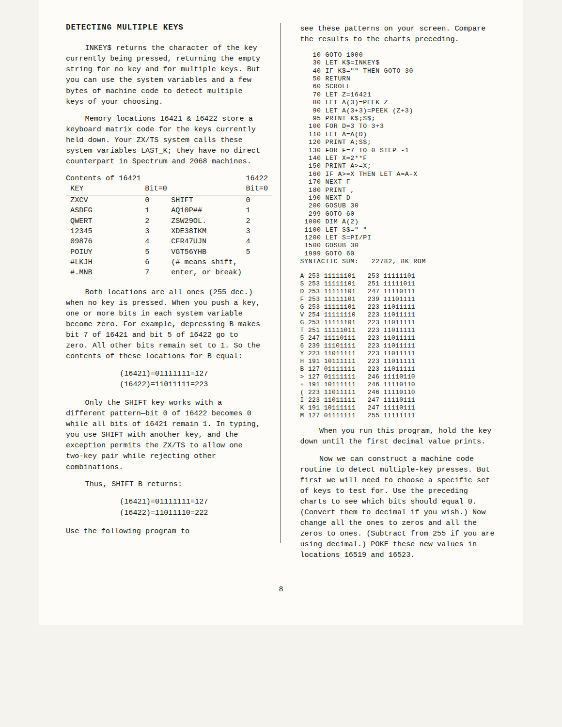Detecting Multiple Keys
INKEY$ returns the character of the key currently being pressed, returning the empty string for no key and for multiple keys. But you can use the system variables and a few bytes of machine code to detect multiple keys of your choosing.
Memory locations 16421 & 16422 store a keyboard matrix code for the keys currently held down. Your ZX/TS system calls these system variables LAST_K; they have no direct counterpart in Spectrum and 2068 machines.
| Contents of 16421 | | | 16422 |
| KEY | Bit=0 | | Bit=0 |
| ZXCV | 0 | SHIFT | 0 |
| ASDFG | 1 | AQ10P## | 1 |
| QWERT | 2 | ZSW29OL. | 2 |
| 12345 | 3 | XDE38IKM | 3 |
| 09876 | 4 | CFR47UJN | 4 |
| POIUY | 5 | VGT56YHB | 5 |
| #LKJH | 6 | (# means shift, | |
| #.MNB | 7 | enter, or break) | |
Both locations are all ones (255 dec.) when no key is pressed. When you push a key, one or more bits in each system variable become zero. For example, depressing B makes bit 7 of 16421 and bit 5 of 16422 go to zero. All other bits remain set to 1. So the contents of these locations for B equal:
(16421)=01111111=127
(16422)=11011111=223
Only the SHIFT key works with a different pattern—bit 0 of 16422 becomes 0 while all bits of 16421 remain 1. In typing, you use SHIFT with another key, and the exception permits the ZX/TS to allow one two-key pair while rejecting other combinations.
Thus, SHIFT B returns:
(16421)=01111111=127
(16422)=11011110=222
Use the following program to
see these patterns on your screen. Compare the results to the charts preceding.
   10 GOTO 1000
   30 LET K$=INKEY$
   40 IF K$="" THEN GOTO 30
   50 RETURN
   60 SCROLL
   70 LET Z=16421
   80 LET A(3)=PEEK Z
   90 LET A(3+3)=PEEK (Z+3)
   95 PRINT K$;S$;
  100 FOR D=3 TO 3+3
  110 LET A=A(D)
  120 PRINT A;S$;
  130 FOR F=7 TO 0 STEP -1
  140 LET X=2**F
  150 PRINT A>=X;
  160 IF A>=X THEN LET A=A-X
  170 NEXT F
  180 PRINT ,
  190 NEXT D
  200 GOSUB 30
  299 GOTO 60
 1000 DIM A(2)
 1100 LET S$=" "
 1200 LET S=PI/PI
 1500 GOSUB 30
 1999 GOTO 60
SYNTACTIC SUM:   22782, 8K ROM
A 253 11111101   253 11111101
S 253 11111101   251 11111011
D 253 11111101   247 11110111
F 253 11111101   239 11101111
G 253 11111101   223 11011111
V 254 11111110   223 11011111
G 253 11111101   223 11011111
T 251 11111011   223 11011111
5 247 11110111   223 11011111
6 239 11101111   223 11011111
Y 223 11011111   223 11011111
H 191 10111111   223 11011111
B 127 01111111   223 11011111
> 127 01111111   246 11110110
+ 191 10111111   246 11110110
( 223 11011111   246 11110110
I 223 11011111   247 11110111
K 191 10111111   247 11110111
M 127 01111111   255 11111111
When you run this program, hold the key down until the first decimal value prints.
Now we can construct a machine code routine to detect multiple-key presses. But first we will need to choose a specific set of keys to test for. Use the preceding charts to see which bits should equal 0. (Convert them to decimal if you wish.) Now change all the ones to zeros and all the zeros to ones. (Subtract from 255 if you are using decimal.) POKE these new values in locations 16519 and 16523.
8